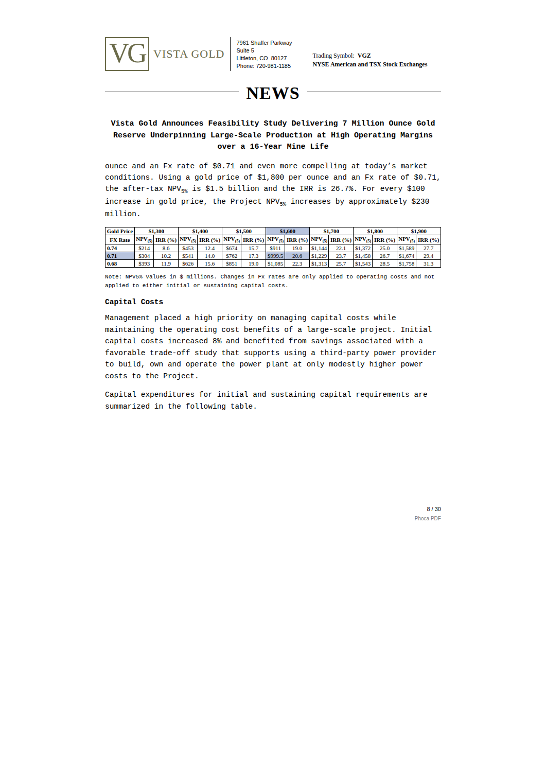VG
VISTA GOLD
7961 Shaffer Parkway
Suite 5
Littleton, CO 80127
Phone: 720-981-1185
Trading Symbol: VGZ
NYSE American and TSX Stock Exchanges
NEWS
Vista Gold Announces Feasibility Study Delivering 7 Million Ounce Gold Reserve Underpinning Large-Scale Production at High Operating Margins over a 16-Year Mine Life
ounce and an Fx rate of $0.71 and even more compelling at today’s market conditions. Using a gold price of $1,800 per ounce and an Fx rate of $0.71, the after-tax NPV5% is $1.5 billion and the IRR is 26.7%. For every $100 increase in gold price, the Project NPV5% increases by approximately $230 million.
| Gold Price | $1,300 | $1,400 | $1,500 | $1,600 | $1,700 | $1,800 | $1,900 |
| --- | --- | --- | --- | --- | --- | --- | --- |
| FX Rate | NPV (5) | IRR (%) | NPV (5) | IRR (%) | NPV (5) | IRR (%) | NPV (5) | IRR (%) | NPV (5) | IRR (%) | NPV (5) | IRR (%) | NPV (5) | IRR (%) |
| 0.74 | $214 | 8.6 | $453 | 12.4 | $674 | 15.7 | $911 | 19.0 | $1,144 | 22.1 | $1,372 | 25.0 | $1,589 | 27.7 |
| 0.71 | $304 | 10.2 | $541 | 14.0 | $762 | 17.3 | $999.5 | 20.6 | $1,229 | 23.7 | $1,458 | 26.7 | $1,674 | 29.4 |
| 0.68 | $393 | 11.9 | $626 | 15.6 | $851 | 19.0 | $1,085 | 22.3 | $1,313 | 25.7 | $1,543 | 28.5 | $1,758 | 31.3 |
Note: NPV5% values in $ millions. Changes in Fx rates are only applied to operating costs and not applied to either initial or sustaining capital costs.
Capital Costs
Management placed a high priority on managing capital costs while maintaining the operating cost benefits of a large-scale project. Initial capital costs increased 8% and benefited from savings associated with a favorable trade-off study that supports using a third-party power provider to build, own and operate the power plant at only modestly higher power costs to the Project.
Capital expenditures for initial and sustaining capital requirements are summarized in the following table.
8 / 30
Phoca PDF